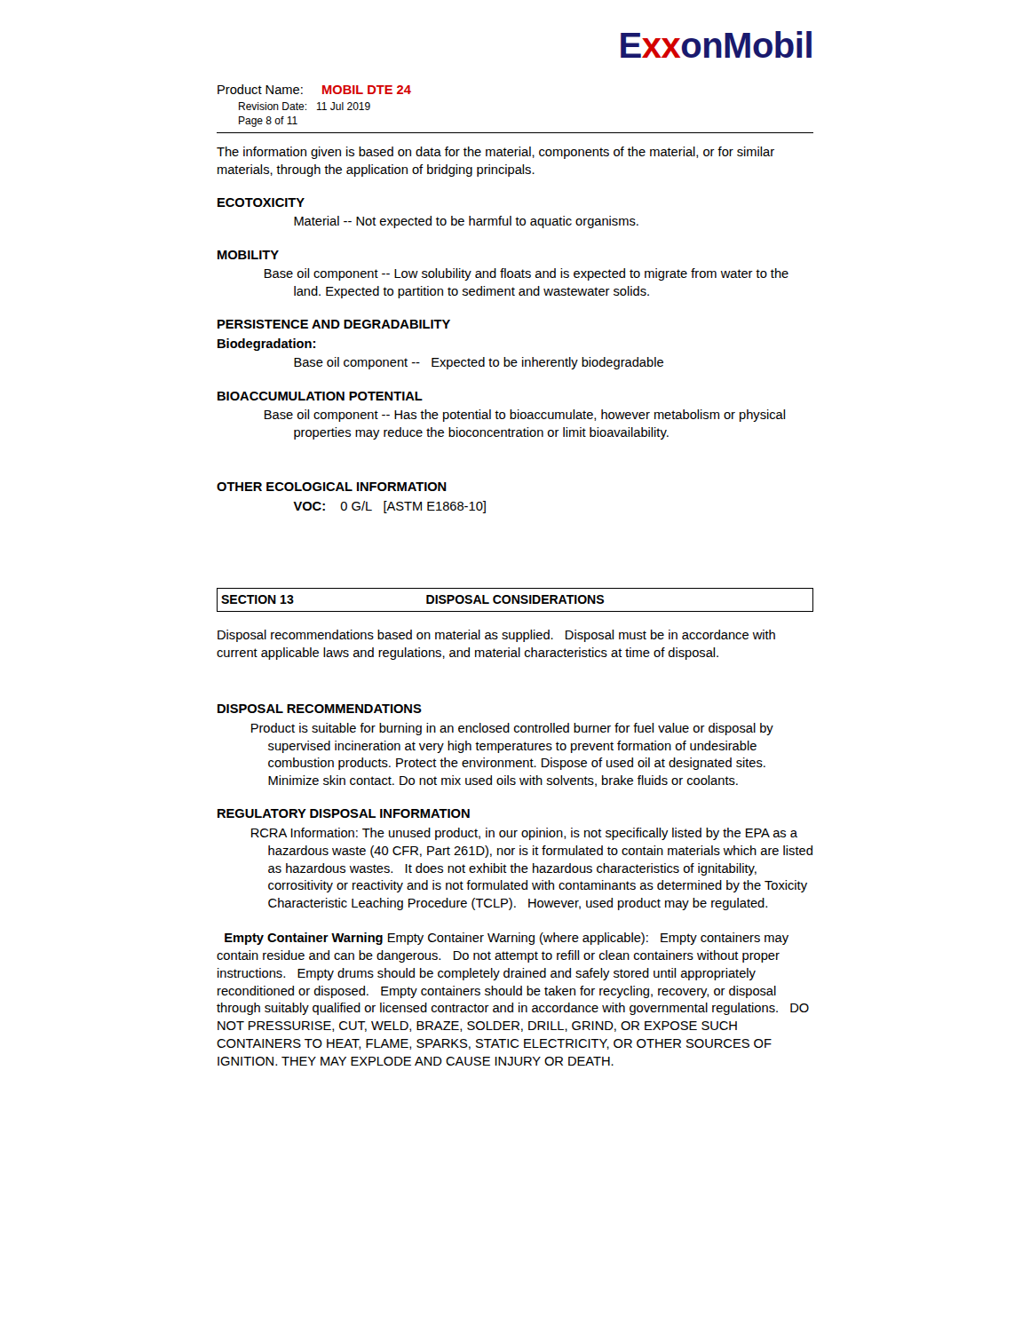ExxonMobil
Product Name: MOBIL DTE 24
Revision Date: 11 Jul 2019
Page 8 of 11
The information given is based on data for the material, components of the material, or for similar materials, through the application of bridging principals.
ECOTOXICITY
Material -- Not expected to be harmful to aquatic organisms.
MOBILITY
Base oil component -- Low solubility and floats and is expected to migrate from water to the land. Expected to partition to sediment and wastewater solids.
PERSISTENCE AND DEGRADABILITY
Biodegradation:
Base oil component -- Expected to be inherently biodegradable
BIOACCUMULATION POTENTIAL
Base oil component -- Has the potential to bioaccumulate, however metabolism or physical properties may reduce the bioconcentration or limit bioavailability.
OTHER ECOLOGICAL INFORMATION
VOC: 0 G/L [ASTM E1868-10]
| SECTION 13 | DISPOSAL CONSIDERATIONS | |
Disposal recommendations based on material as supplied. Disposal must be in accordance with current applicable laws and regulations, and material characteristics at time of disposal.
DISPOSAL RECOMMENDATIONS
Product is suitable for burning in an enclosed controlled burner for fuel value or disposal by supervised incineration at very high temperatures to prevent formation of undesirable combustion products. Protect the environment. Dispose of used oil at designated sites. Minimize skin contact. Do not mix used oils with solvents, brake fluids or coolants.
REGULATORY DISPOSAL INFORMATION
RCRA Information: The unused product, in our opinion, is not specifically listed by the EPA as a hazardous waste (40 CFR, Part 261D), nor is it formulated to contain materials which are listed as hazardous wastes. It does not exhibit the hazardous characteristics of ignitability, corrositivity or reactivity and is not formulated with contaminants as determined by the Toxicity Characteristic Leaching Procedure (TCLP). However, used product may be regulated.
Empty Container Warning Empty Container Warning (where applicable): Empty containers may contain residue and can be dangerous. Do not attempt to refill or clean containers without proper instructions. Empty drums should be completely drained and safely stored until appropriately reconditioned or disposed. Empty containers should be taken for recycling, recovery, or disposal through suitably qualified or licensed contractor and in accordance with governmental regulations. DO NOT PRESSURISE, CUT, WELD, BRAZE, SOLDER, DRILL, GRIND, OR EXPOSE SUCH CONTAINERS TO HEAT, FLAME, SPARKS, STATIC ELECTRICITY, OR OTHER SOURCES OF IGNITION. THEY MAY EXPLODE AND CAUSE INJURY OR DEATH.